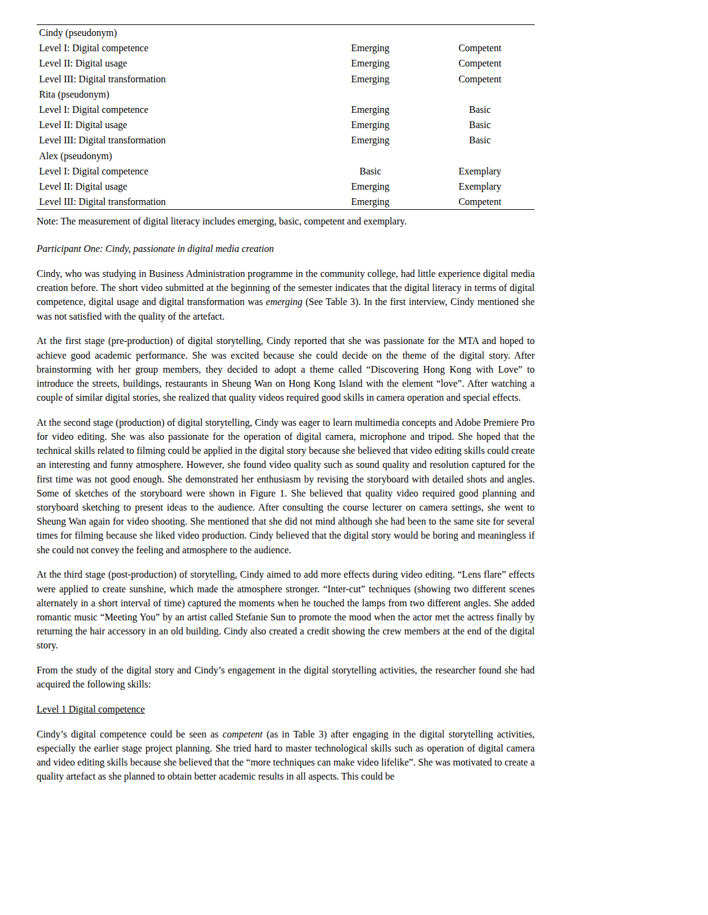| Cindy (pseudonym) |
| Level I: Digital competence | Emerging | Competent |
| Level II: Digital usage | Emerging | Competent |
| Level III: Digital transformation | Emerging | Competent |
| Rita (pseudonym) |
| Level I: Digital competence | Emerging | Basic |
| Level II: Digital usage | Emerging | Basic |
| Level III: Digital transformation | Emerging | Basic |
| Alex (pseudonym) |
| Level I: Digital competence | Basic | Exemplary |
| Level II: Digital usage | Emerging | Exemplary |
| Level III: Digital transformation | Emerging | Competent |
Note: The measurement of digital literacy includes emerging, basic, competent and exemplary.
Participant One: Cindy, passionate in digital media creation
Cindy, who was studying in Business Administration programme in the community college, had little experience digital media creation before. The short video submitted at the beginning of the semester indicates that the digital literacy in terms of digital competence, digital usage and digital transformation was emerging (See Table 3). In the first interview, Cindy mentioned she was not satisfied with the quality of the artefact.
At the first stage (pre-production) of digital storytelling, Cindy reported that she was passionate for the MTA and hoped to achieve good academic performance. She was excited because she could decide on the theme of the digital story. After brainstorming with her group members, they decided to adopt a theme called “Discovering Hong Kong with Love” to introduce the streets, buildings, restaurants in Sheung Wan on Hong Kong Island with the element “love”. After watching a couple of similar digital stories, she realized that quality videos required good skills in camera operation and special effects.
At the second stage (production) of digital storytelling, Cindy was eager to learn multimedia concepts and Adobe Premiere Pro for video editing. She was also passionate for the operation of digital camera, microphone and tripod. She hoped that the technical skills related to filming could be applied in the digital story because she believed that video editing skills could create an interesting and funny atmosphere. However, she found video quality such as sound quality and resolution captured for the first time was not good enough. She demonstrated her enthusiasm by revising the storyboard with detailed shots and angles. Some of sketches of the storyboard were shown in Figure 1. She believed that quality video required good planning and storyboard sketching to present ideas to the audience. After consulting the course lecturer on camera settings, she went to Sheung Wan again for video shooting. She mentioned that she did not mind although she had been to the same site for several times for filming because she liked video production. Cindy believed that the digital story would be boring and meaningless if she could not convey the feeling and atmosphere to the audience.
At the third stage (post-production) of storytelling, Cindy aimed to add more effects during video editing. “Lens flare” effects were applied to create sunshine, which made the atmosphere stronger. “Inter-cut” techniques (showing two different scenes alternately in a short interval of time) captured the moments when he touched the lamps from two different angles. She added romantic music “Meeting You” by an artist called Stefanie Sun to promote the mood when the actor met the actress finally by returning the hair accessory in an old building. Cindy also created a credit showing the crew members at the end of the digital story.
From the study of the digital story and Cindy’s engagement in the digital storytelling activities, the researcher found she had acquired the following skills:
Level 1 Digital competence
Cindy’s digital competence could be seen as competent (as in Table 3) after engaging in the digital storytelling activities, especially the earlier stage project planning. She tried hard to master technological skills such as operation of digital camera and video editing skills because she believed that the “more techniques can make video lifelike”. She was motivated to create a quality artefact as she planned to obtain better academic results in all aspects. This could be